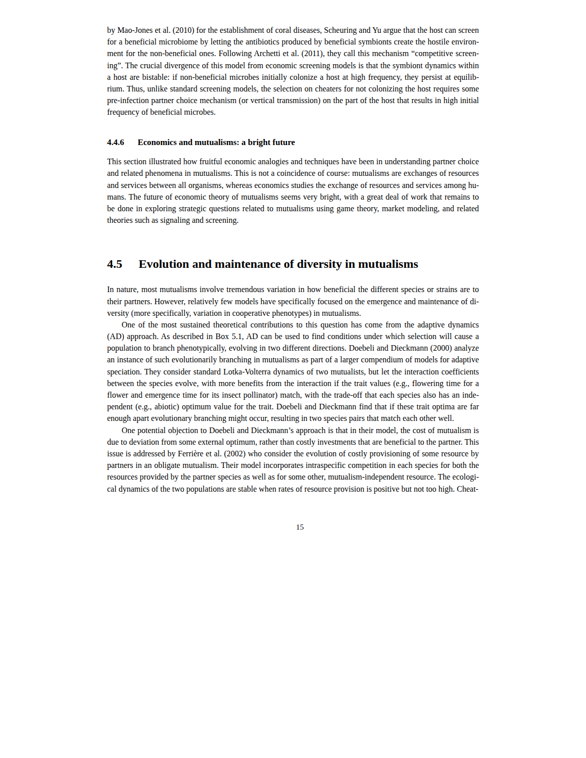by Mao-Jones et al. (2010) for the establishment of coral diseases, Scheuring and Yu argue that the host can screen for a beneficial microbiome by letting the antibiotics produced by beneficial symbionts create the hostile environment for the non-beneficial ones. Following Archetti et al. (2011), they call this mechanism “competitive screening”. The crucial divergence of this model from economic screening models is that the symbiont dynamics within a host are bistable: if non-beneficial microbes initially colonize a host at high frequency, they persist at equilibrium. Thus, unlike standard screening models, the selection on cheaters for not colonizing the host requires some pre-infection partner choice mechanism (or vertical transmission) on the part of the host that results in high initial frequency of beneficial microbes.
4.4.6 Economics and mutualisms: a bright future
This section illustrated how fruitful economic analogies and techniques have been in understanding partner choice and related phenomena in mutualisms. This is not a coincidence of course: mutualisms are exchanges of resources and services between all organisms, whereas economics studies the exchange of resources and services among humans. The future of economic theory of mutualisms seems very bright, with a great deal of work that remains to be done in exploring strategic questions related to mutualisms using game theory, market modeling, and related theories such as signaling and screening.
4.5 Evolution and maintenance of diversity in mutualisms
In nature, most mutualisms involve tremendous variation in how beneficial the different species or strains are to their partners. However, relatively few models have specifically focused on the emergence and maintenance of diversity (more specifically, variation in cooperative phenotypes) in mutualisms.
One of the most sustained theoretical contributions to this question has come from the adaptive dynamics (AD) approach. As described in Box 5.1, AD can be used to find conditions under which selection will cause a population to branch phenotypically, evolving in two different directions. Doebeli and Dieckmann (2000) analyze an instance of such evolutionarily branching in mutualisms as part of a larger compendium of models for adaptive speciation. They consider standard Lotka-Volterra dynamics of two mutualists, but let the interaction coefficients between the species evolve, with more benefits from the interaction if the trait values (e.g., flowering time for a flower and emergence time for its insect pollinator) match, with the trade-off that each species also has an independent (e.g., abiotic) optimum value for the trait. Doebeli and Dieckmann find that if these trait optima are far enough apart evolutionary branching might occur, resulting in two species pairs that match each other well.
One potential objection to Doebeli and Dieckmann’s approach is that in their model, the cost of mutualism is due to deviation from some external optimum, rather than costly investments that are beneficial to the partner. This issue is addressed by Ferrière et al. (2002) who consider the evolution of costly provisioning of some resource by partners in an obligate mutualism. Their model incorporates intraspecific competition in each species for both the resources provided by the partner species as well as for some other, mutualism-independent resource. The ecological dynamics of the two populations are stable when rates of resource provision is positive but not too high. Cheat-
15